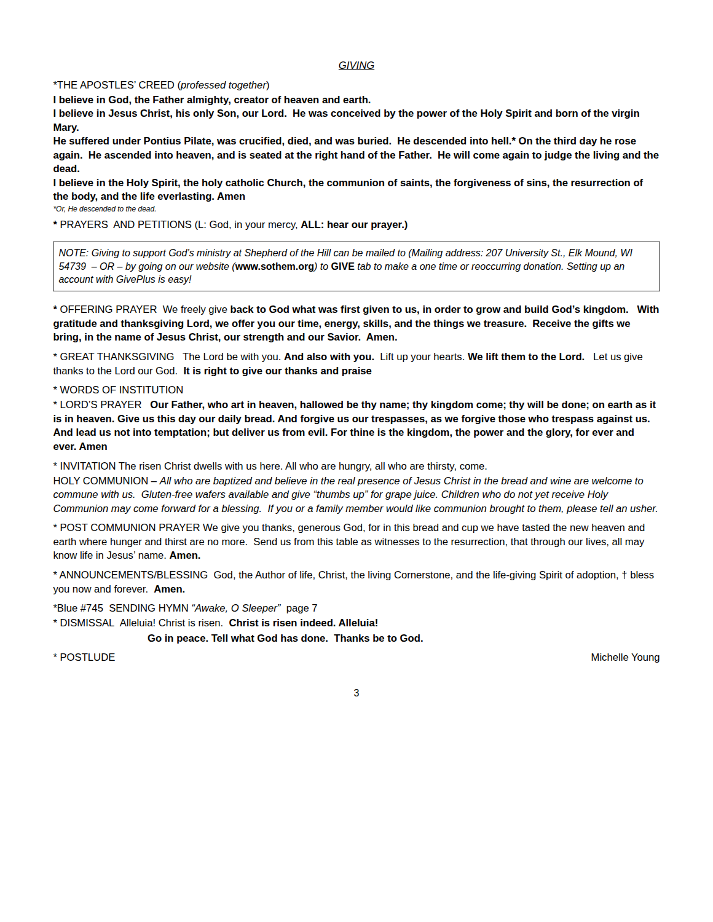GIVING
*THE APOSTLES’ CREED (professed together)
I believe in God, the Father almighty, creator of heaven and earth.
I believe in Jesus Christ, his only Son, our Lord. He was conceived by the power of the Holy Spirit and born of the virgin Mary.
He suffered under Pontius Pilate, was crucified, died, and was buried. He descended into hell.* On the third day he rose again. He ascended into heaven, and is seated at the right hand of the Father. He will come again to judge the living and the dead.
I believe in the Holy Spirit, the holy catholic Church, the communion of saints, the forgiveness of sins, the resurrection of the body, and the life everlasting. Amen
*Or, He descended to the dead.
* PRAYERS AND PETITIONS (L: God, in your mercy, ALL: hear our prayer.)
NOTE: Giving to support God’s ministry at Shepherd of the Hill can be mailed to (Mailing address: 207 University St., Elk Mound, WI 54739 – OR – by going on our website (www.sothem.org) to GIVE tab to make a one time or reoccurring donation. Setting up an account with GivePlus is easy!
* OFFERING PRAYER We freely give back to God what was first given to us, in order to grow and build God’s kingdom. With gratitude and thanksgiving Lord, we offer you our time, energy, skills, and the things we treasure. Receive the gifts we bring, in the name of Jesus Christ, our strength and our Savior. Amen.
* GREAT THANKSGIVING The Lord be with you. And also with you. Lift up your hearts. We lift them to the Lord. Let us give thanks to the Lord our God. It is right to give our thanks and praise
* WORDS OF INSTITUTION
* LORD’S PRAYER Our Father, who art in heaven, hallowed be thy name; thy kingdom come; thy will be done; on earth as it is in heaven. Give us this day our daily bread. And forgive us our trespasses, as we forgive those who trespass against us. And lead us not into temptation; but deliver us from evil. For thine is the kingdom, the power and the glory, for ever and ever. Amen
* INVITATION The risen Christ dwells with us here. All who are hungry, all who are thirsty, come.
HOLY COMMUNION – All who are baptized and believe in the real presence of Jesus Christ in the bread and wine are welcome to commune with us. Gluten-free wafers available and give “thumbs up” for grape juice. Children who do not yet receive Holy Communion may come forward for a blessing. If you or a family member would like communion brought to them, please tell an usher.
* POST COMMUNION PRAYER We give you thanks, generous God, for in this bread and cup we have tasted the new heaven and earth where hunger and thirst are no more. Send us from this table as witnesses to the resurrection, that through our lives, all may know life in Jesus’ name. Amen.
* ANNOUNCEMENTS/BLESSING God, the Author of life, Christ, the living Cornerstone, and the life-giving Spirit of adoption, † bless you now and forever. Amen.
*Blue #745 SENDING HYMN “Awake, O Sleeper” page 7
* DISMISSAL Alleluia! Christ is risen. Christ is risen indeed. Alleluia!
Go in peace. Tell what God has done. Thanks be to God.
* POSTLUDE Michelle Young
3